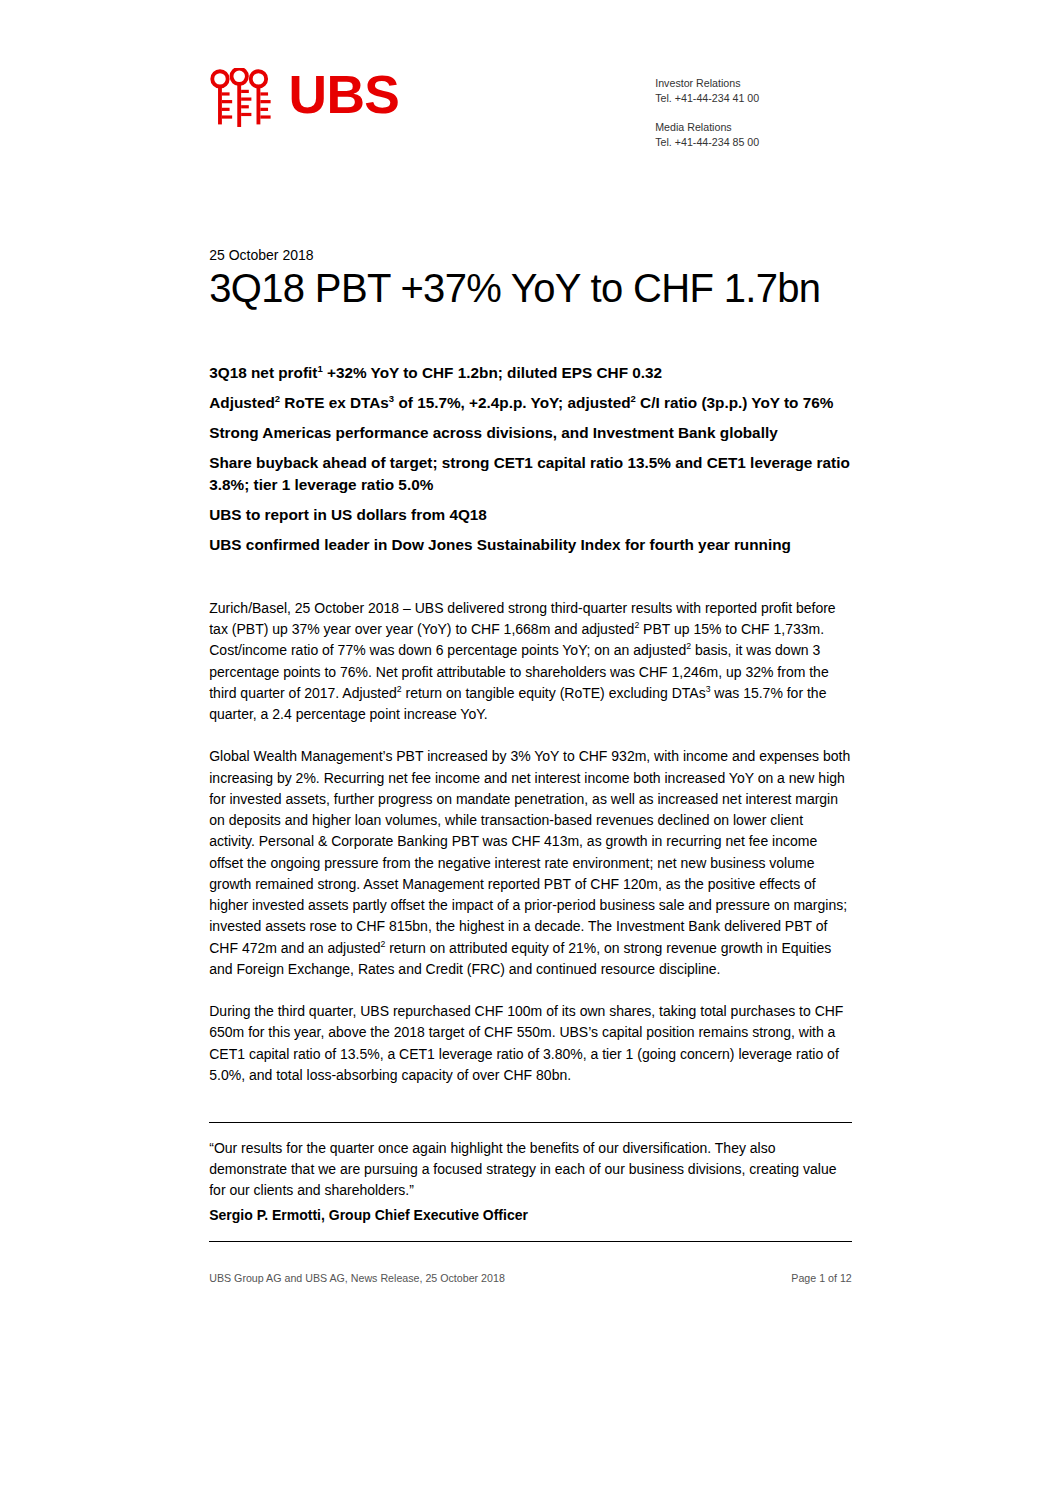UBS
Investor Relations Tel. +41-44-234 41 00
Media Relations Tel. +41-44-234 85 00
25 October 2018
3Q18 PBT +37% YoY to CHF 1.7bn
3Q18 net profit1 +32% YoY to CHF 1.2bn; diluted EPS CHF 0.32
Adjusted2 RoTE ex DTAs3 of 15.7%, +2.4p.p. YoY; adjusted2 C/I ratio (3p.p.) YoY to 76%
Strong Americas performance across divisions, and Investment Bank globally
Share buyback ahead of target; strong CET1 capital ratio 13.5% and CET1 leverage ratio 3.8%; tier 1 leverage ratio 5.0%
UBS to report in US dollars from 4Q18
UBS confirmed leader in Dow Jones Sustainability Index for fourth year running
Zurich/Basel, 25 October 2018 – UBS delivered strong third-quarter results with reported profit before tax (PBT) up 37% year over year (YoY) to CHF 1,668m and adjusted2 PBT up 15% to CHF 1,733m. Cost/income ratio of 77% was down 6 percentage points YoY; on an adjusted2 basis, it was down 3 percentage points to 76%. Net profit attributable to shareholders was CHF 1,246m, up 32% from the third quarter of 2017. Adjusted2 return on tangible equity (RoTE) excluding DTAs3 was 15.7% for the quarter, a 2.4 percentage point increase YoY.
Global Wealth Management’s PBT increased by 3% YoY to CHF 932m, with income and expenses both increasing by 2%. Recurring net fee income and net interest income both increased YoY on a new high for invested assets, further progress on mandate penetration, as well as increased net interest margin on deposits and higher loan volumes, while transaction-based revenues declined on lower client activity. Personal & Corporate Banking PBT was CHF 413m, as growth in recurring net fee income offset the ongoing pressure from the negative interest rate environment; net new business volume growth remained strong. Asset Management reported PBT of CHF 120m, as the positive effects of higher invested assets partly offset the impact of a prior-period business sale and pressure on margins; invested assets rose to CHF 815bn, the highest in a decade. The Investment Bank delivered PBT of CHF 472m and an adjusted2 return on attributed equity of 21%, on strong revenue growth in Equities and Foreign Exchange, Rates and Credit (FRC) and continued resource discipline.
During the third quarter, UBS repurchased CHF 100m of its own shares, taking total purchases to CHF 650m for this year, above the 2018 target of CHF 550m. UBS’s capital position remains strong, with a CET1 capital ratio of 13.5%, a CET1 leverage ratio of 3.80%, a tier 1 (going concern) leverage ratio of 5.0%, and total loss-absorbing capacity of over CHF 80bn.
“Our results for the quarter once again highlight the benefits of our diversification. They also demonstrate that we are pursuing a focused strategy in each of our business divisions, creating value for our clients and shareholders.”
Sergio P. Ermotti, Group Chief Executive Officer
UBS Group AG and UBS AG, News Release, 25 October 2018 Page 1 of 12